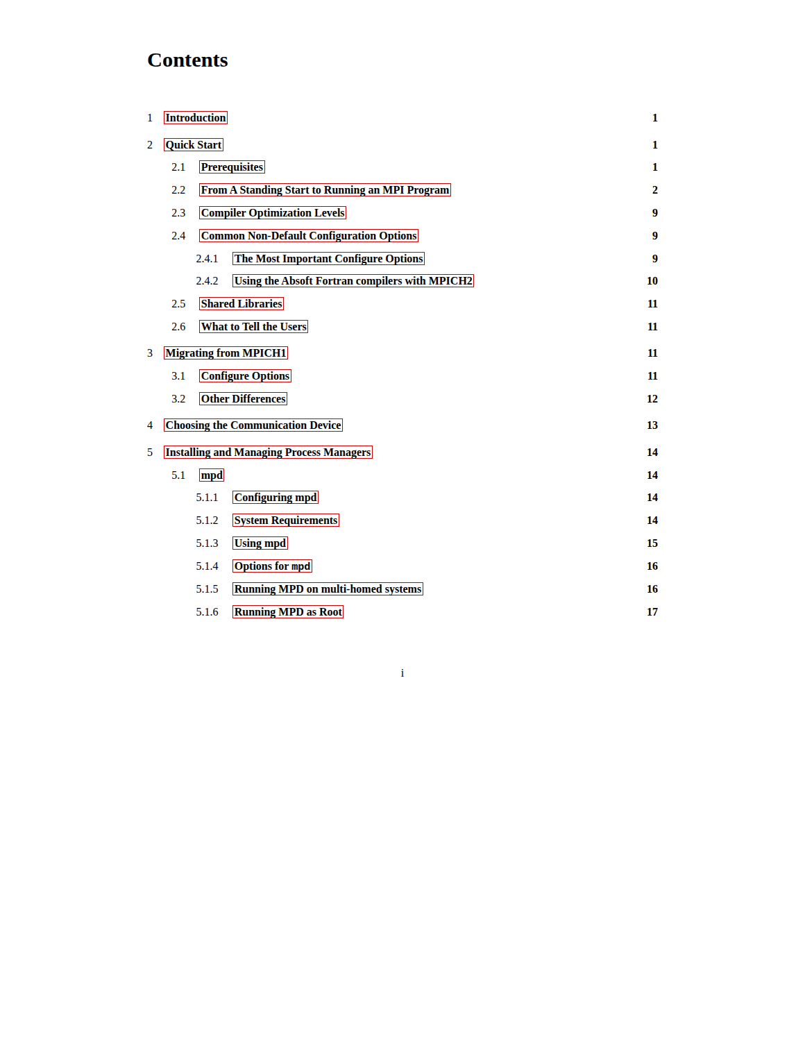Contents
1 Introduction 1
2 Quick Start 1
2.1 Prerequisites 1
2.2 From A Standing Start to Running an MPI Program 2
2.3 Compiler Optimization Levels 9
2.4 Common Non-Default Configuration Options 9
2.4.1 The Most Important Configure Options 9
2.4.2 Using the Absoft Fortran compilers with MPICH2 10
2.5 Shared Libraries 11
2.6 What to Tell the Users 11
3 Migrating from MPICH1 11
3.1 Configure Options 11
3.2 Other Differences 12
4 Choosing the Communication Device 13
5 Installing and Managing Process Managers 14
5.1 mpd 14
5.1.1 Configuring mpd 14
5.1.2 System Requirements 14
5.1.3 Using mpd 15
5.1.4 Options for mpd 16
5.1.5 Running MPD on multi-homed systems 16
5.1.6 Running MPD as Root 17
i